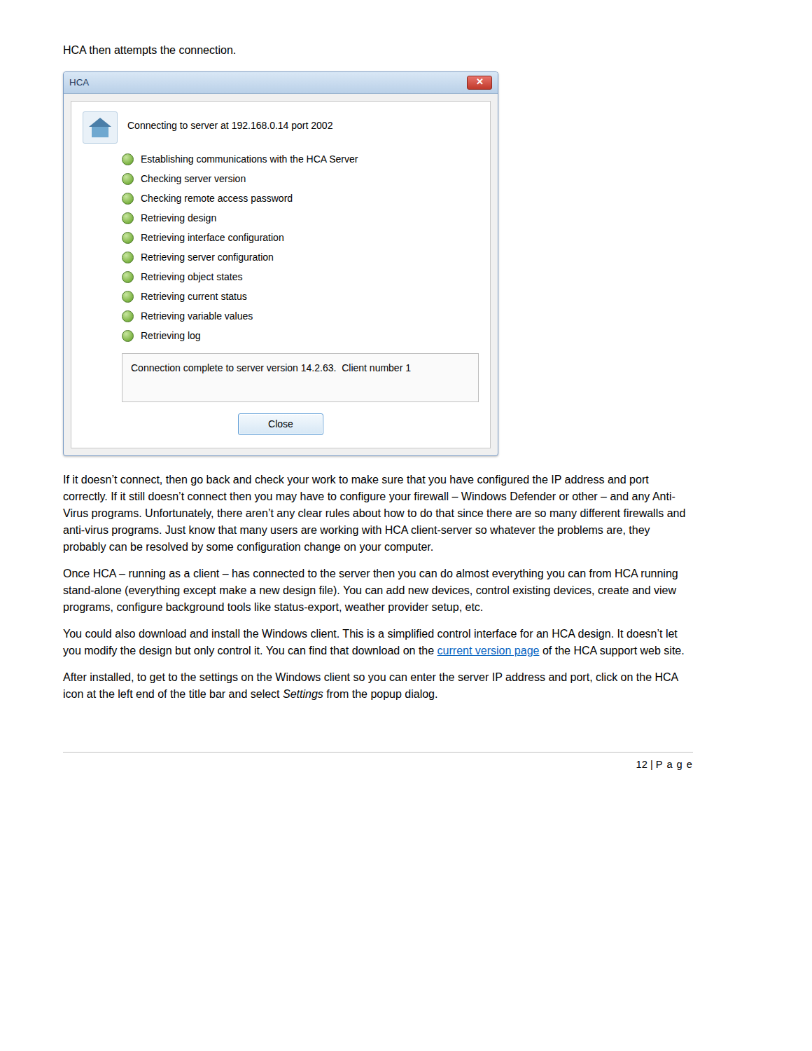HCA then attempts the connection.
HCA ✕
Connecting to server at 192.168.0.14 port 2002
Establishing communications with the HCA Server
Checking server version
Checking remote access password
Retrieving design
Retrieving interface configuration
Retrieving server configuration
Retrieving object states
Retrieving current status
Retrieving variable values
Retrieving log
Connection complete to server version 14.2.63. Client number 1
Close
If it doesn’t connect, then go back and check your work to make sure that you have configured the IP address and port correctly. If it still doesn’t connect then you may have to configure your firewall – Windows Defender or other – and any Anti-Virus programs. Unfortunately, there aren’t any clear rules about how to do that since there are so many different firewalls and anti-virus programs. Just know that many users are working with HCA client-server so whatever the problems are, they probably can be resolved by some configuration change on your computer.
Once HCA – running as a client – has connected to the server then you can do almost everything you can from HCA running stand-alone (everything except make a new design file). You can add new devices, control existing devices, create and view programs, configure background tools like status-export, weather provider setup, etc.
You could also download and install the Windows client. This is a simplified control interface for an HCA design. It doesn’t let you modify the design but only control it. You can find that download on the current version page of the HCA support web site.
After installed, to get to the settings on the Windows client so you can enter the server IP address and port, click on the HCA icon at the left end of the title bar and select Settings from the popup dialog.
12 | P a g e